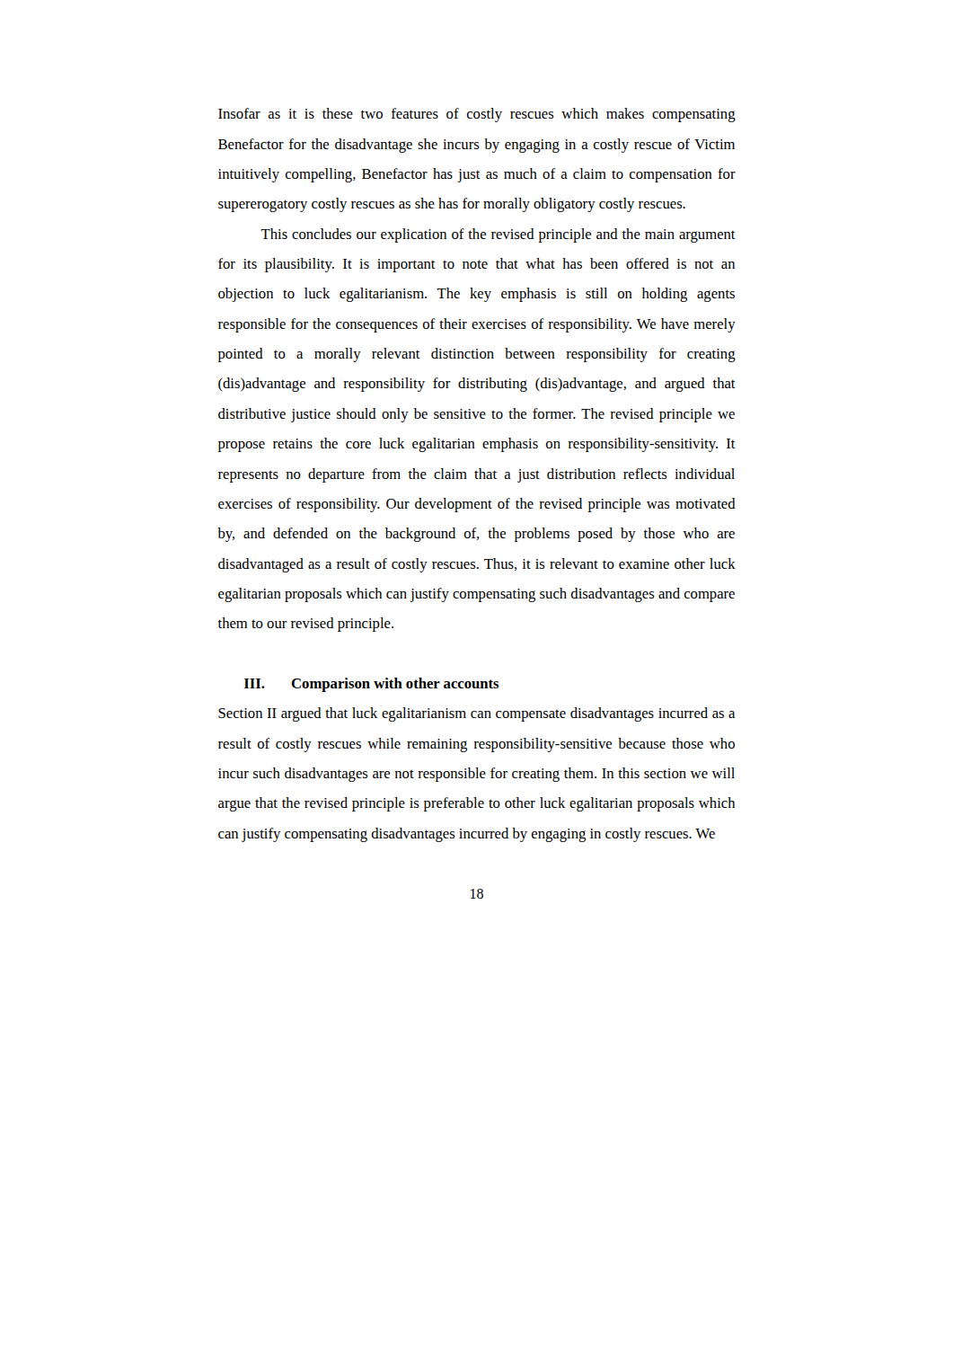Insofar as it is these two features of costly rescues which makes compensating Benefactor for the disadvantage she incurs by engaging in a costly rescue of Victim intuitively compelling, Benefactor has just as much of a claim to compensation for supererogatory costly rescues as she has for morally obligatory costly rescues.
This concludes our explication of the revised principle and the main argument for its plausibility. It is important to note that what has been offered is not an objection to luck egalitarianism. The key emphasis is still on holding agents responsible for the consequences of their exercises of responsibility. We have merely pointed to a morally relevant distinction between responsibility for creating (dis)advantage and responsibility for distributing (dis)advantage, and argued that distributive justice should only be sensitive to the former. The revised principle we propose retains the core luck egalitarian emphasis on responsibility-sensitivity. It represents no departure from the claim that a just distribution reflects individual exercises of responsibility. Our development of the revised principle was motivated by, and defended on the background of, the problems posed by those who are disadvantaged as a result of costly rescues. Thus, it is relevant to examine other luck egalitarian proposals which can justify compensating such disadvantages and compare them to our revised principle.
III. Comparison with other accounts
Section II argued that luck egalitarianism can compensate disadvantages incurred as a result of costly rescues while remaining responsibility-sensitive because those who incur such disadvantages are not responsible for creating them. In this section we will argue that the revised principle is preferable to other luck egalitarian proposals which can justify compensating disadvantages incurred by engaging in costly rescues. We
18